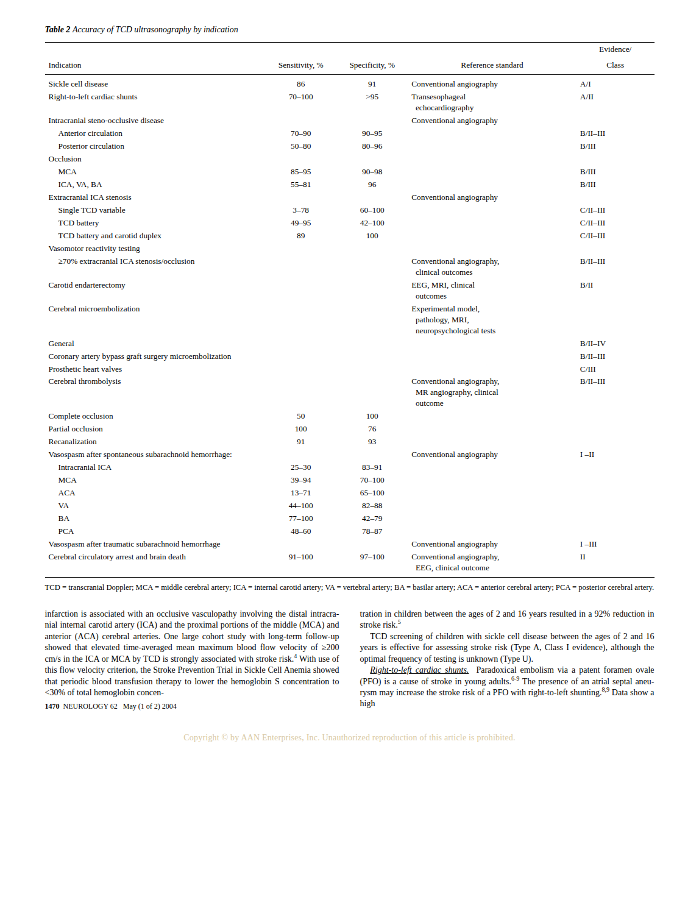Table 2 Accuracy of TCD ultrasonography by indication
| | | | | Evidence/ |
| --- | --- | --- | --- | --- |
| Indication | Sensitivity, % | Specificity, % | Reference standard | Class |
| Sickle cell disease | 86 | 91 | Conventional angiography | A/I |
| Right-to-left cardiac shunts | 70–100 | >95 | Transesophageal echocardiography | A/II |
| Intracranial steno-occlusive disease | | | Conventional angiography | |
| Anterior circulation | 70–90 | 90–95 | | B/II–III |
| Posterior circulation | 50–80 | 80–96 | | B/III |
| Occlusion | | | | |
| MCA | 85–95 | 90–98 | | B/III |
| ICA, VA, BA | 55–81 | 96 | | B/III |
| Extracranial ICA stenosis | | | Conventional angiography | |
| Single TCD variable | 3–78 | 60–100 | | C/II–III |
| TCD battery | 49–95 | 42–100 | | C/II–III |
| TCD battery and carotid duplex | 89 | 100 | | C/II–III |
| Vasomotor reactivity testing | | | | |
| ≥70% extracranial ICA stenosis/occlusion | | | Conventional angiography, clinical outcomes | B/II–III |
| Carotid endarterectomy | | | EEG, MRI, clinical outcomes | B/II |
| Cerebral microembolization | | | Experimental model, pathology, MRI, neuropsychological tests | |
| General | | | | B/II–IV |
| Coronary artery bypass graft surgery microembolization | | | | B/II–III |
| Prosthetic heart valves | | | | C/III |
| Cerebral thrombolysis | | | Conventional angiography, MR angiography, clinical outcome | B/II–III |
| Complete occlusion | 50 | 100 | | |
| Partial occlusion | 100 | 76 | | |
| Recanalization | 91 | 93 | | |
| Vasospasm after spontaneous subarachnoid hemorrhage: | | | Conventional angiography | I –II |
| Intracranial ICA | 25–30 | 83–91 | | |
| MCA | 39–94 | 70–100 | | |
| ACA | 13–71 | 65–100 | | |
| VA | 44–100 | 82–88 | | |
| BA | 77–100 | 42–79 | | |
| PCA | 48–60 | 78–87 | | |
| Vasospasm after traumatic subarachnoid hemorrhage | | | Conventional angiography | I –III |
| Cerebral circulatory arrest and brain death | 91–100 | 97–100 | Conventional angiography, EEG, clinical outcome | II |
TCD = transcranial Doppler; MCA = middle cerebral artery; ICA = internal carotid artery; VA = vertebral artery; BA = basilar artery; ACA = anterior cerebral artery; PCA = posterior cerebral artery.
infarction is associated with an occlusive vasculopathy involving the distal intracranial internal carotid artery (ICA) and the proximal portions of the middle (MCA) and anterior (ACA) cerebral arteries. One large cohort study with long-term follow-up showed that elevated time-averaged mean maximum blood flow velocity of ≥200 cm/s in the ICA or MCA by TCD is strongly associated with stroke risk.4 With use of this flow velocity criterion, the Stroke Prevention Trial in Sickle Cell Anemia showed that periodic blood transfusion therapy to lower the hemoglobin S concentration to <30% of total hemoglobin concen-
1470 NEUROLOGY 62 May (1 of 2) 2004
tration in children between the ages of 2 and 16 years resulted in a 92% reduction in stroke risk.5
TCD screening of children with sickle cell disease between the ages of 2 and 16 years is effective for assessing stroke risk (Type A, Class I evidence), although the optimal frequency of testing is unknown (Type U).
Right-to-left cardiac shunts. Paradoxical embolism via a patent foramen ovale (PFO) is a cause of stroke in young adults.6-9 The presence of an atrial septal aneurysm may increase the stroke risk of a PFO with right-to-left shunting.8,9 Data show a high
Copyright © by AAN Enterprises, Inc. Unauthorized reproduction of this article is prohibited.